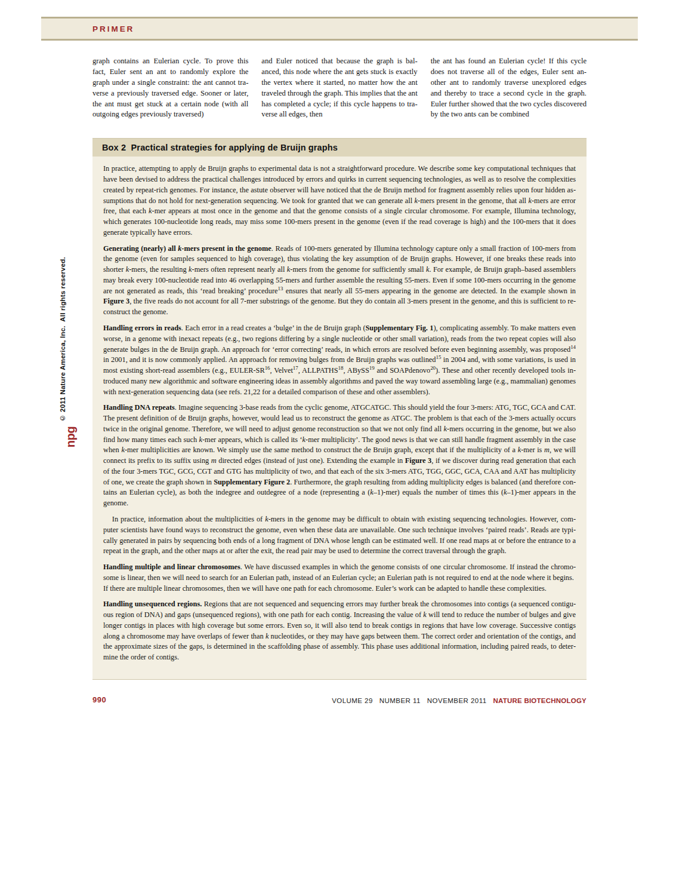Primer
© 2011 Nature America, Inc. All rights reserved.
npg
graph contains an Eulerian cycle. To prove this fact, Euler sent an ant to randomly explore the graph under a single constraint: the ant cannot traverse a previously traversed edge. Sooner or later, the ant must get stuck at a certain node (with all outgoing edges previously traversed)
and Euler noticed that because the graph is balanced, this node where the ant gets stuck is exactly the vertex where it started, no matter how the ant traveled through the graph. This implies that the ant has completed a cycle; if this cycle happens to traverse all edges, then
the ant has found an Eulerian cycle! If this cycle does not traverse all of the edges, Euler sent another ant to randomly traverse unexplored edges and thereby to trace a second cycle in the graph. Euler further showed that the two cycles discovered by the two ants can be combined
Box 2 Practical strategies for applying de Bruijn graphs
In practice, attempting to apply de Bruijn graphs to experimental data is not a straightforward procedure. We describe some key computational techniques that have been devised to address the practical challenges introduced by errors and quirks in current sequencing technologies, as well as to resolve the complexities created by repeat-rich genomes. For instance, the astute observer will have noticed that the de Bruijn method for fragment assembly relies upon four hidden assumptions that do not hold for next-generation sequencing. We took for granted that we can generate all k-mers present in the genome, that all k-mers are error free, that each k-mer appears at most once in the genome and that the genome consists of a single circular chromosome. For example, Illumina technology, which generates 100-nucleotide long reads, may miss some 100-mers present in the genome (even if the read coverage is high) and the 100-mers that it does generate typically have errors.
Generating (nearly) all k-mers present in the genome. Reads of 100-mers generated by Illumina technology capture only a small fraction of 100-mers from the genome (even for samples sequenced to high coverage), thus violating the key assumption of de Bruijn graphs. However, if one breaks these reads into shorter k-mers, the resulting k-mers often represent nearly all k-mers from the genome for sufficiently small k. For example, de Bruijn graph–based assemblers may break every 100-nucleotide read into 46 overlapping 55-mers and further assemble the resulting 55-mers. Even if some 100-mers occurring in the genome are not generated as reads, this ‘read breaking’ procedure13 ensures that nearly all 55-mers appearing in the genome are detected. In the example shown in Figure 3, the five reads do not account for all 7-mer substrings of the genome. But they do contain all 3-mers present in the genome, and this is sufficient to reconstruct the genome.
Handling errors in reads. Each error in a read creates a ‘bulge’ in the de Bruijn graph (Supplementary Fig. 1), complicating assembly. To make matters even worse, in a genome with inexact repeats (e.g., two regions differing by a single nucleotide or other small variation), reads from the two repeat copies will also generate bulges in the de Bruijn graph. An approach for ‘error correcting’ reads, in which errors are resolved before even beginning assembly, was proposed14 in 2001, and it is now commonly applied. An approach for removing bulges from de Bruijn graphs was outlined15 in 2004 and, with some variations, is used in most existing short-read assemblers (e.g., EULER-SR16, Velvet17, ALLPATHS18, ABySS19 and SOAPdenovo20). These and other recently developed tools introduced many new algorithmic and software engineering ideas in assembly algorithms and paved the way toward assembling large (e.g., mammalian) genomes with next-generation sequencing data (see refs. 21,22 for a detailed comparison of these and other assemblers).
Handling DNA repeats. Imagine sequencing 3-base reads from the cyclic genome, ATGCATGC. This should yield the four 3-mers: ATG, TGC, GCA and CAT. The present definition of de Bruijn graphs, however, would lead us to reconstruct the genome as ATGC. The problem is that each of the 3-mers actually occurs twice in the original genome. Therefore, we will need to adjust genome reconstruction so that we not only find all k-mers occurring in the genome, but we also find how many times each such k-mer appears, which is called its ‘k-mer multiplicity’. The good news is that we can still handle fragment assembly in the case when k-mer multiplicities are known. We simply use the same method to construct the de Bruijn graph, except that if the multiplicity of a k-mer is m, we will connect its prefix to its suffix using m directed edges (instead of just one). Extending the example in Figure 3, if we discover during read generation that each of the four 3-mers TGC, GCG, CGT and GTG has multiplicity of two, and that each of the six 3-mers ATG, TGG, GGC, GCA, CAA and AAT has multiplicity of one, we create the graph shown in Supplementary Figure 2. Furthermore, the graph resulting from adding multiplicity edges is balanced (and therefore contains an Eulerian cycle), as both the indegree and outdegree of a node (representing a (k–1)-mer) equals the number of times this (k–1)-mer appears in the genome.
In practice, information about the multiplicities of k-mers in the genome may be difficult to obtain with existing sequencing technologies. However, computer scientists have found ways to reconstruct the genome, even when these data are unavailable. One such technique involves ‘paired reads’. Reads are typically generated in pairs by sequencing both ends of a long fragment of DNA whose length can be estimated well. If one read maps at or before the entrance to a repeat in the graph, and the other maps at or after the exit, the read pair may be used to determine the correct traversal through the graph.
Handling multiple and linear chromosomes. We have discussed examples in which the genome consists of one circular chromosome. If instead the chromosome is linear, then we will need to search for an Eulerian path, instead of an Eulerian cycle; an Eulerian path is not required to end at the node where it begins. If there are multiple linear chromosomes, then we will have one path for each chromosome. Euler’s work can be adapted to handle these complexities.
Handling unsequenced regions. Regions that are not sequenced and sequencing errors may further break the chromosomes into contigs (a sequenced contiguous region of DNA) and gaps (unsequenced regions), with one path for each contig. Increasing the value of k will tend to reduce the number of bulges and give longer contigs in places with high coverage but some errors. Even so, it will also tend to break contigs in regions that have low coverage. Successive contigs along a chromosome may have overlaps of fewer than k nucleotides, or they may have gaps between them. The correct order and orientation of the contigs, and the approximate sizes of the gaps, is determined in the scaffolding phase of assembly. This phase uses additional information, including paired reads, to determine the order of contigs.
990
Volume 29 Number 11 November 2011 Nature Biotechnology